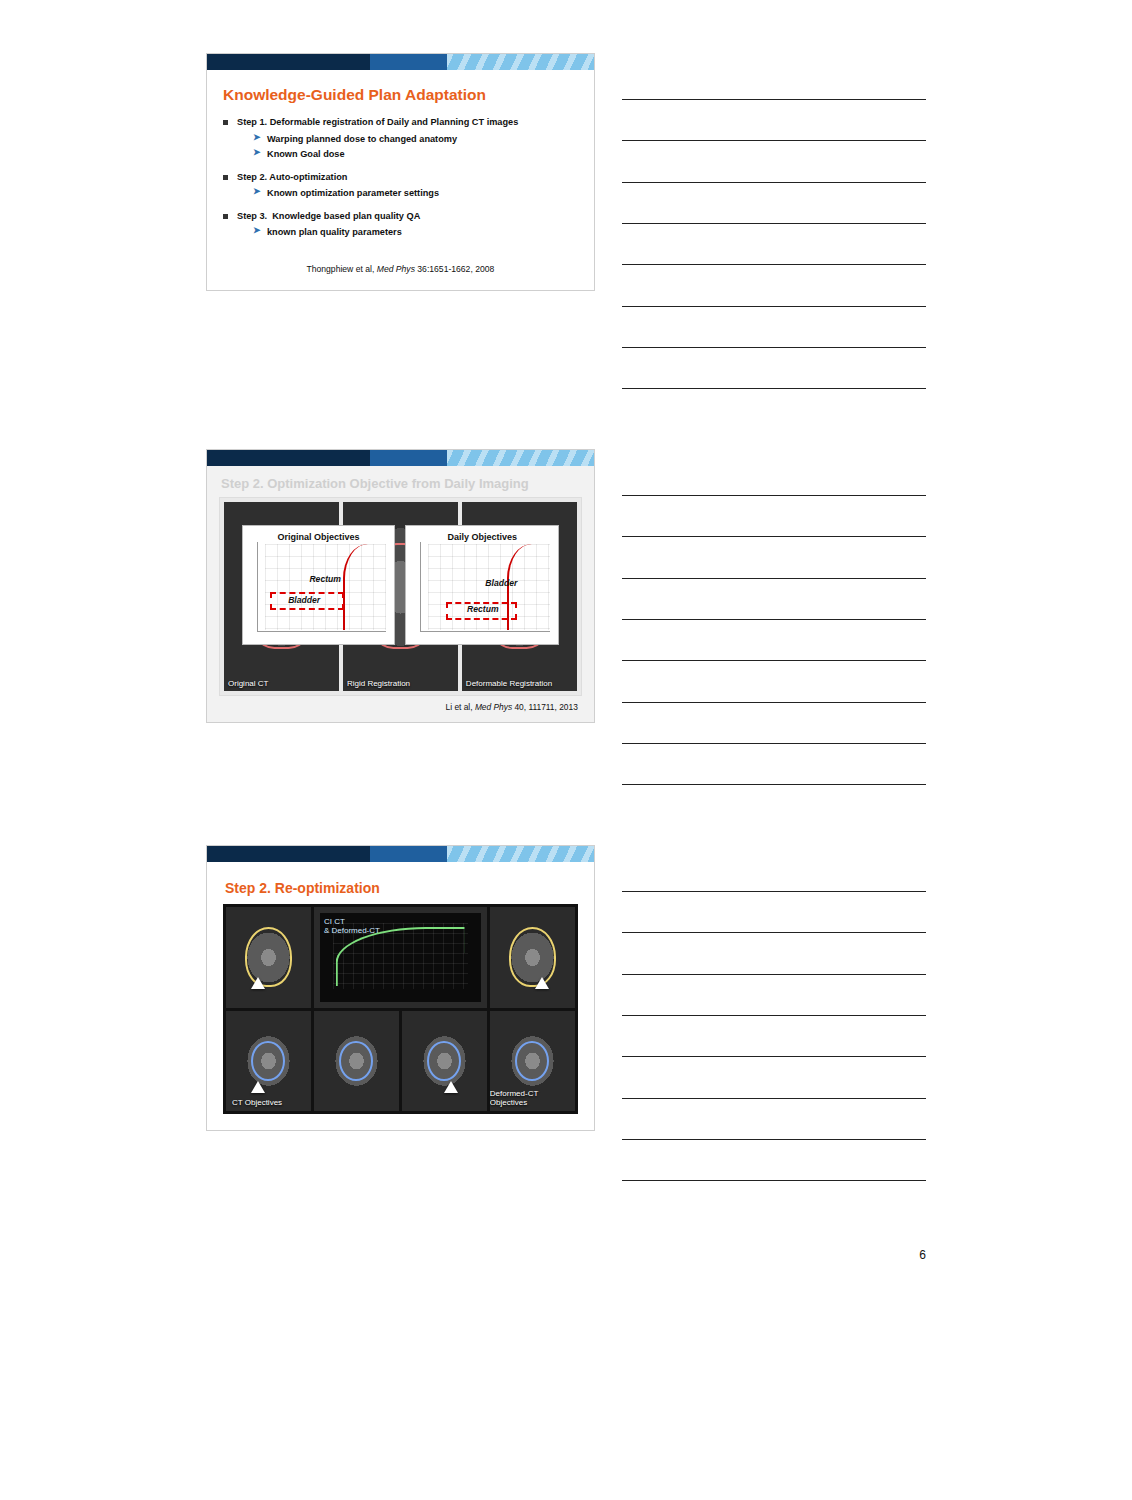Knowledge-Guided Plan Adaptation
Step 1. Deformable registration of Daily and Planning CT images
Warping planned dose to changed anatomy
Known Goal dose
Step 2. Auto-optimization
Known optimization parameter settings
Step 3. Knowledge based plan quality QA
known plan quality parameters
Thongphiew et al, Med Phys 36:1651-1662, 2008
Step 2. Optimization Objective from Daily Imaging
Original CT
Rigid Registration
Deformable Registration
Original Objectives
Rectum
Bladder
Daily Objectives
Bladder
Rectum
Li et al, Med Phys 40, 111711, 2013
Step 2. Re-optimization
CI CT
& Deformed-CT
CT Objectives
Deformed-CT Objectives
6